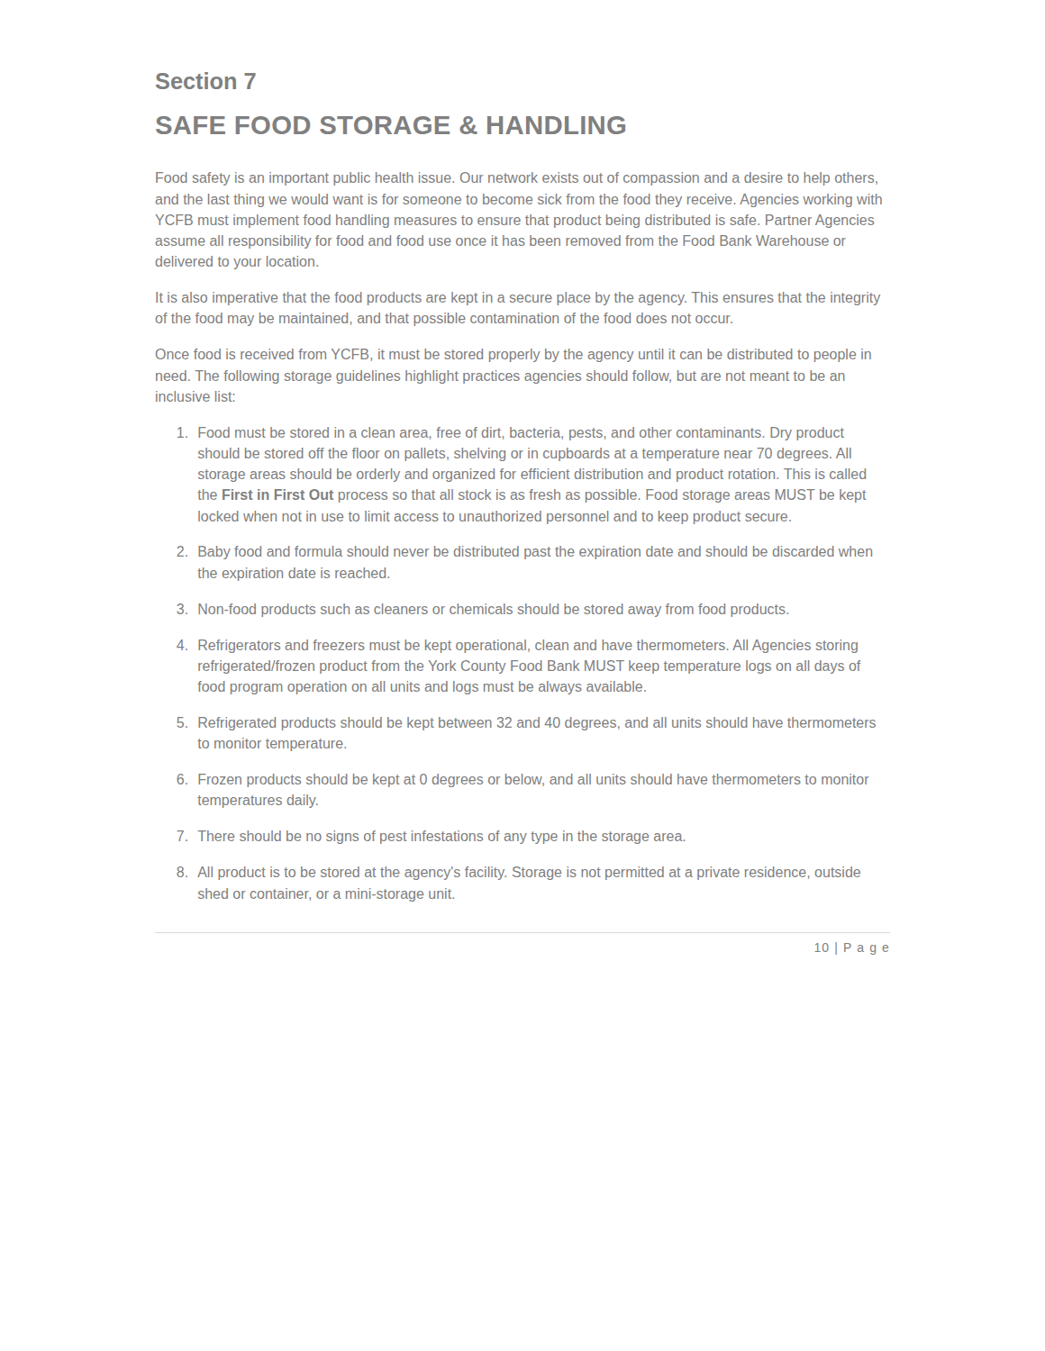Section 7
SAFE FOOD STORAGE & HANDLING
Food safety is an important public health issue. Our network exists out of compassion and a desire to help others, and the last thing we would want is for someone to become sick from the food they receive. Agencies working with YCFB must implement food handling measures to ensure that product being distributed is safe. Partner Agencies assume all responsibility for food and food use once it has been removed from the Food Bank Warehouse or delivered to your location.
It is also imperative that the food products are kept in a secure place by the agency. This ensures that the integrity of the food may be maintained, and that possible contamination of the food does not occur.
Once food is received from YCFB, it must be stored properly by the agency until it can be distributed to people in need. The following storage guidelines highlight practices agencies should follow, but are not meant to be an inclusive list:
Food must be stored in a clean area, free of dirt, bacteria, pests, and other contaminants. Dry product should be stored off the floor on pallets, shelving or in cupboards at a temperature near 70 degrees. All storage areas should be orderly and organized for efficient distribution and product rotation. This is called the First in First Out process so that all stock is as fresh as possible. Food storage areas MUST be kept locked when not in use to limit access to unauthorized personnel and to keep product secure.
Baby food and formula should never be distributed past the expiration date and should be discarded when the expiration date is reached.
Non-food products such as cleaners or chemicals should be stored away from food products.
Refrigerators and freezers must be kept operational, clean and have thermometers. All Agencies storing refrigerated/frozen product from the York County Food Bank MUST keep temperature logs on all days of food program operation on all units and logs must be always available.
Refrigerated products should be kept between 32 and 40 degrees, and all units should have thermometers to monitor temperature.
Frozen products should be kept at 0 degrees or below, and all units should have thermometers to monitor temperatures daily.
There should be no signs of pest infestations of any type in the storage area.
All product is to be stored at the agency's facility. Storage is not permitted at a private residence, outside shed or container, or a mini-storage unit.
10 | P a g e